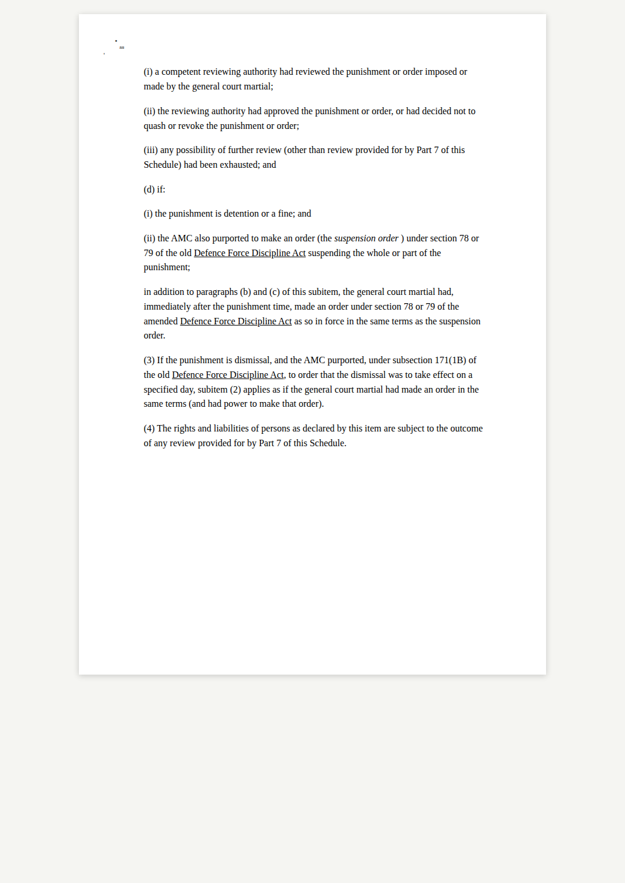• ⁿⁿ '
(i) a competent reviewing authority had reviewed the punishment or order imposed or made by the general court martial;
(ii) the reviewing authority had approved the punishment or order, or had decided not to quash or revoke the punishment or order;
(iii) any possibility of further review (other than review provided for by Part 7 of this Schedule) had been exhausted; and
(d) if:
(i) the punishment is detention or a fine; and
(ii) the AMC also purported to make an order (the suspension order ) under section 78 or 79 of the old Defence Force Discipline Act suspending the whole or part of the punishment;
in addition to paragraphs (b) and (c) of this subitem, the general court martial had, immediately after the punishment time, made an order under section 78 or 79 of the amended Defence Force Discipline Act as so in force in the same terms as the suspension order.
(3) If the punishment is dismissal, and the AMC purported, under subsection 171(1B) of the old Defence Force Discipline Act, to order that the dismissal was to take effect on a specified day, subitem (2) applies as if the general court martial had made an order in the same terms (and had power to make that order).
(4) The rights and liabilities of persons as declared by this item are subject to the outcome of any review provided for by Part 7 of this Schedule.